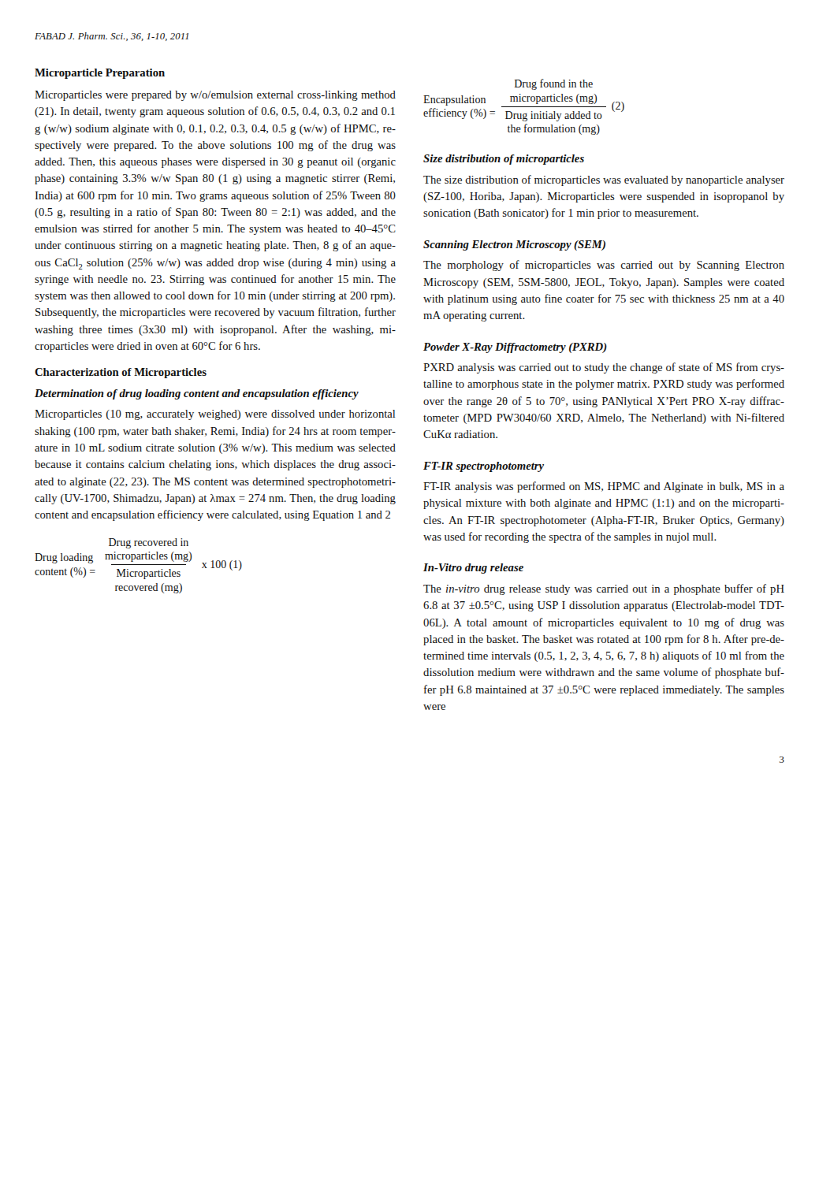FABAD J. Pharm. Sci., 36, 1-10, 2011
Microparticle Preparation
Microparticles were prepared by w/o/emulsion external cross-linking method (21). In detail, twenty gram aqueous solution of 0.6, 0.5, 0.4, 0.3, 0.2 and 0.1 g (w/w) sodium alginate with 0, 0.1, 0.2, 0.3, 0.4, 0.5 g (w/w) of HPMC, respectively were prepared. To the above solutions 100 mg of the drug was added. Then, this aqueous phases were dispersed in 30 g peanut oil (organic phase) containing 3.3% w/w Span 80 (1 g) using a magnetic stirrer (Remi, India) at 600 rpm for 10 min. Two grams aqueous solution of 25% Tween 80 (0.5 g, resulting in a ratio of Span 80: Tween 80 = 2:1) was added, and the emulsion was stirred for another 5 min. The system was heated to 40–45°C under continuous stirring on a magnetic heating plate. Then, 8 g of an aqueous CaCl2 solution (25% w/w) was added drop wise (during 4 min) using a syringe with needle no. 23. Stirring was continued for another 15 min. The system was then allowed to cool down for 10 min (under stirring at 200 rpm). Subsequently, the microparticles were recovered by vacuum filtration, further washing three times (3x30 ml) with isopropanol. After the washing, microparticles were dried in oven at 60°C for 6 hrs.
Characterization of Microparticles
Determination of drug loading content and encapsulation efficiency
Microparticles (10 mg, accurately weighed) were dissolved under horizontal shaking (100 rpm, water bath shaker, Remi, India) for 24 hrs at room temperature in 10 mL sodium citrate solution (3% w/w). This medium was selected because it contains calcium chelating ions, which displaces the drug associated to alginate (22, 23). The MS content was determined spectrophotometrically (UV-1700, Shimadzu, Japan) at λmax = 274 nm. Then, the drug loading content and encapsulation efficiency were calculated, using Equation 1 and 2
Drug loading
content (%) =
Drug recovered in
microparticles (mg)
Microparticles
recovered (mg)
x 100 (1)
Encapsulation
efficiency (%) =
Drug found in the
microparticles (mg)
Drug initialy added to
the formulation (mg)
(2)
Size distribution of microparticles
The size distribution of microparticles was evaluated by nanoparticle analyser (SZ-100, Horiba, Japan). Microparticles were suspended in isopropanol by sonication (Bath sonicator) for 1 min prior to measurement.
Scanning Electron Microscopy (SEM)
The morphology of microparticles was carried out by Scanning Electron Microscopy (SEM, 5SM-5800, JEOL, Tokyo, Japan). Samples were coated with platinum using auto fine coater for 75 sec with thickness 25 nm at a 40 mA operating current.
Powder X-Ray Diffractometry (PXRD)
PXRD analysis was carried out to study the change of state of MS from crystalline to amorphous state in the polymer matrix. PXRD study was performed over the range 2θ of 5 to 70°, using PANlytical X’Pert PRO X-ray diffractometer (MPD PW3040/60 XRD, Almelo, The Netherland) with Ni-filtered CuKα radiation.
FT-IR spectrophotometry
FT-IR analysis was performed on MS, HPMC and Alginate in bulk, MS in a physical mixture with both alginate and HPMC (1:1) and on the microparticles. An FT-IR spectrophotometer (Alpha-FT-IR, Bruker Optics, Germany) was used for recording the spectra of the samples in nujol mull.
In-Vitro drug release
The in-vitro drug release study was carried out in a phosphate buffer of pH 6.8 at 37 ±0.5°C, using USP I dissolution apparatus (Electrolab-model TDT-06L). A total amount of microparticles equivalent to 10 mg of drug was placed in the basket. The basket was rotated at 100 rpm for 8 h. After pre-determined time intervals (0.5, 1, 2, 3, 4, 5, 6, 7, 8 h) aliquots of 10 ml from the dissolution medium were withdrawn and the same volume of phosphate buffer pH 6.8 maintained at 37 ±0.5°C were replaced immediately. The samples were
3